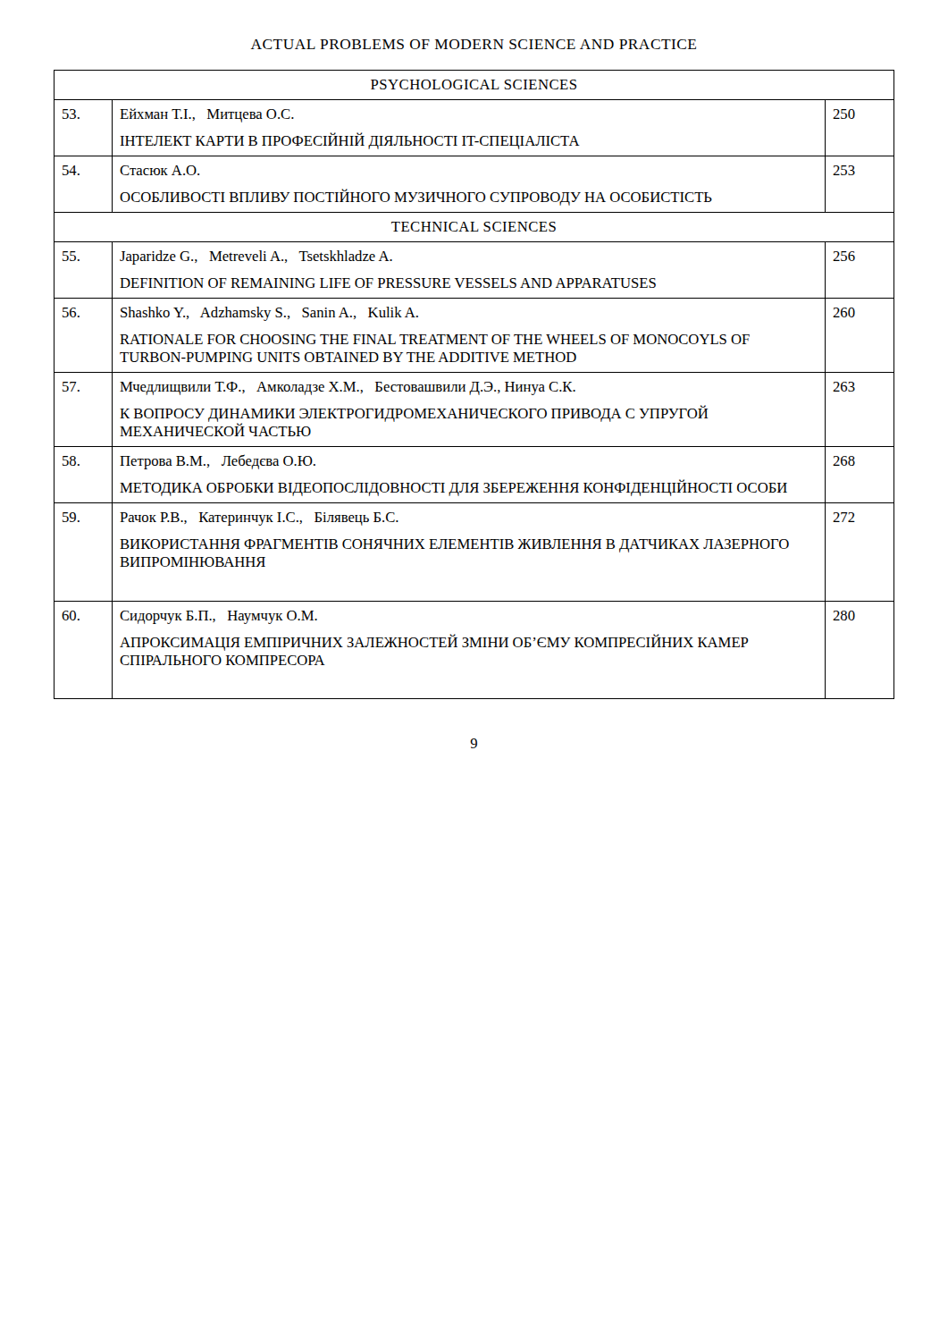ACTUAL PROBLEMS OF MODERN SCIENCE AND PRACTICE
| PSYCHOLOGICAL SCIENCES |
| 53. | Ейхман Т.І., Митцева О.С. Інтелект карти в професійній діяльності IT-спеціаліста | 250 |
| 54. | Стасюк А.О. Особливості впливу постійного музичного супроводу на особистість | 253 |
| TECHNICAL SCIENCES |
| 55. | Japaridze G., Metreveli A., Tsetskhladze A. Definition of remaining life of pressure vessels and apparatuses | 256 |
| 56. | Shashko Y., Adzhamsky S., Sanin A., Kulik A. Rationale for choosing the final treatment of the wheels of monocoyls of turbon-pumping units obtained by the additive method | 260 |
| 57. | Мчедлищвили Т.Ф., Амколадзе Х.М., Бестовашвили Д.Э., Нинуа С.К. К вопросу динамики электрогидромеханического привода с упругой механической частью | 263 |
| 58. | Петрова В.М., Лебедєва О.Ю. Методика обробки відеопослідовності для збереження конфіденційності особи | 268 |
| 59. | Рачок Р.В., Катеринчук І.С., Білявець Б.С. Використання фрагментів сонячних елементів живлення в датчиках лазерного випромінювання | 272 |
| 60. | Сидорчук Б.П., Наумчук О.М. Апроксимація емпіричних залежностей зміни об’єму компресійних камер спірального компресора | 280 |
9